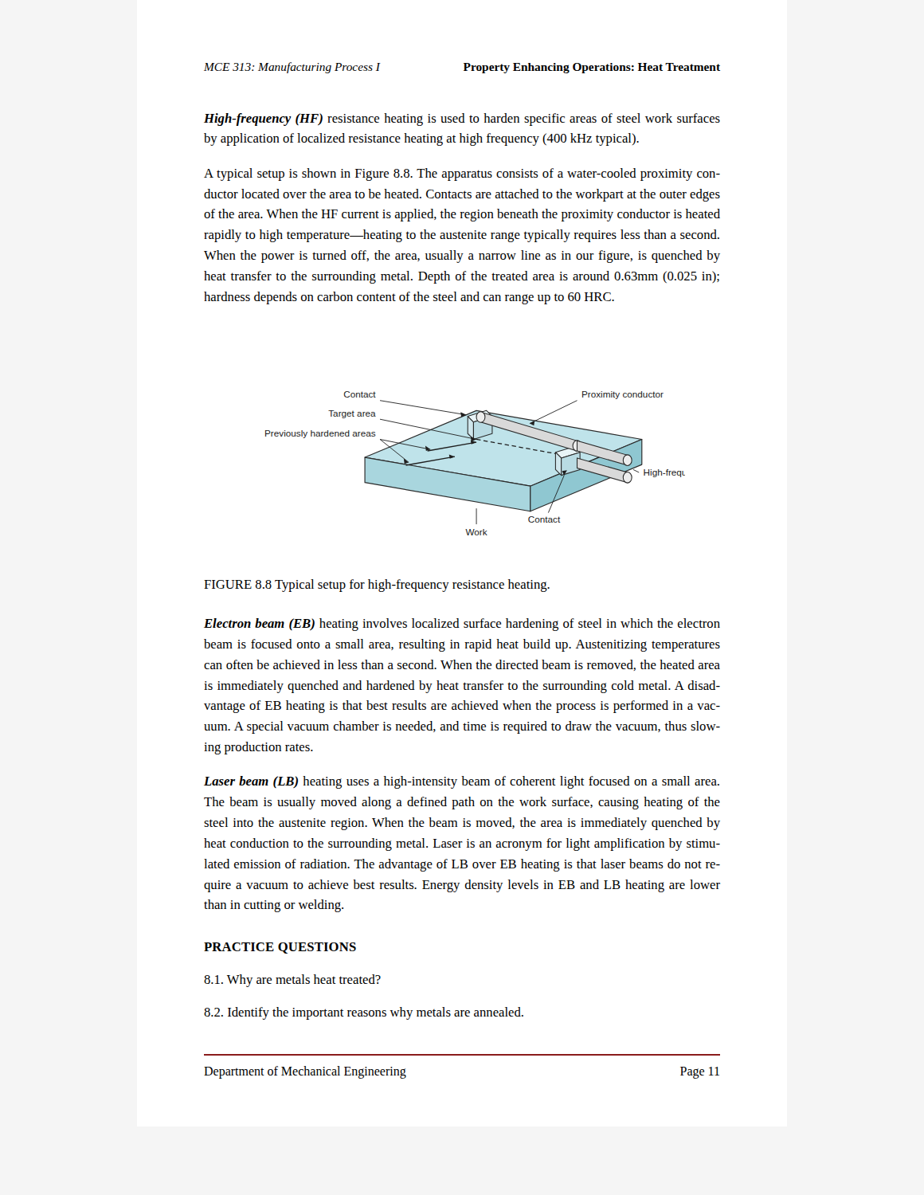MCE 313: Manufacturing Process I Property Enhancing Operations: Heat Treatment
High-frequency (HF) resistance heating is used to harden specific areas of steel work surfaces by application of localized resistance heating at high frequency (400 kHz typical).
A typical setup is shown in Figure 8.8. The apparatus consists of a water-cooled proximity conductor located over the area to be heated. Contacts are attached to the workpart at the outer edges of the area. When the HF current is applied, the region beneath the proximity conductor is heated rapidly to high temperature—heating to the austenite range typically requires less than a second. When the power is turned off, the area, usually a narrow line as in our figure, is quenched by heat transfer to the surrounding metal. Depth of the treated area is around 0.63mm (0.025 in); hardness depends on carbon content of the steel and can range up to 60 HRC.
Typical setup for high-frequency resistance heating An isometric drawing of a rectangular steel workpiece with previously hardened lines on its top surface, a target area, two contacts at the outer edges, and a water-cooled proximity conductor carrying high-frequency current passing over the target area. Contact Target area Previously hardened areas Proximity conductor High-frequency current Contact Work
FIGURE 8.8 Typical setup for high-frequency resistance heating.
Electron beam (EB) heating involves localized surface hardening of steel in which the electron beam is focused onto a small area, resulting in rapid heat build up. Austenitizing temperatures can often be achieved in less than a second. When the directed beam is removed, the heated area is immediately quenched and hardened by heat transfer to the surrounding cold metal. A disadvantage of EB heating is that best results are achieved when the process is performed in a vacuum. A special vacuum chamber is needed, and time is required to draw the vacuum, thus slowing production rates.
Laser beam (LB) heating uses a high-intensity beam of coherent light focused on a small area. The beam is usually moved along a defined path on the work surface, causing heating of the steel into the austenite region. When the beam is moved, the area is immediately quenched by heat conduction to the surrounding metal. Laser is an acronym for light amplification by stimulated emission of radiation. The advantage of LB over EB heating is that laser beams do not require a vacuum to achieve best results. Energy density levels in EB and LB heating are lower than in cutting or welding.
PRACTICE QUESTIONS
8.1. Why are metals heat treated?
8.2. Identify the important reasons why metals are annealed.
Department of Mechanical Engineering Page 11